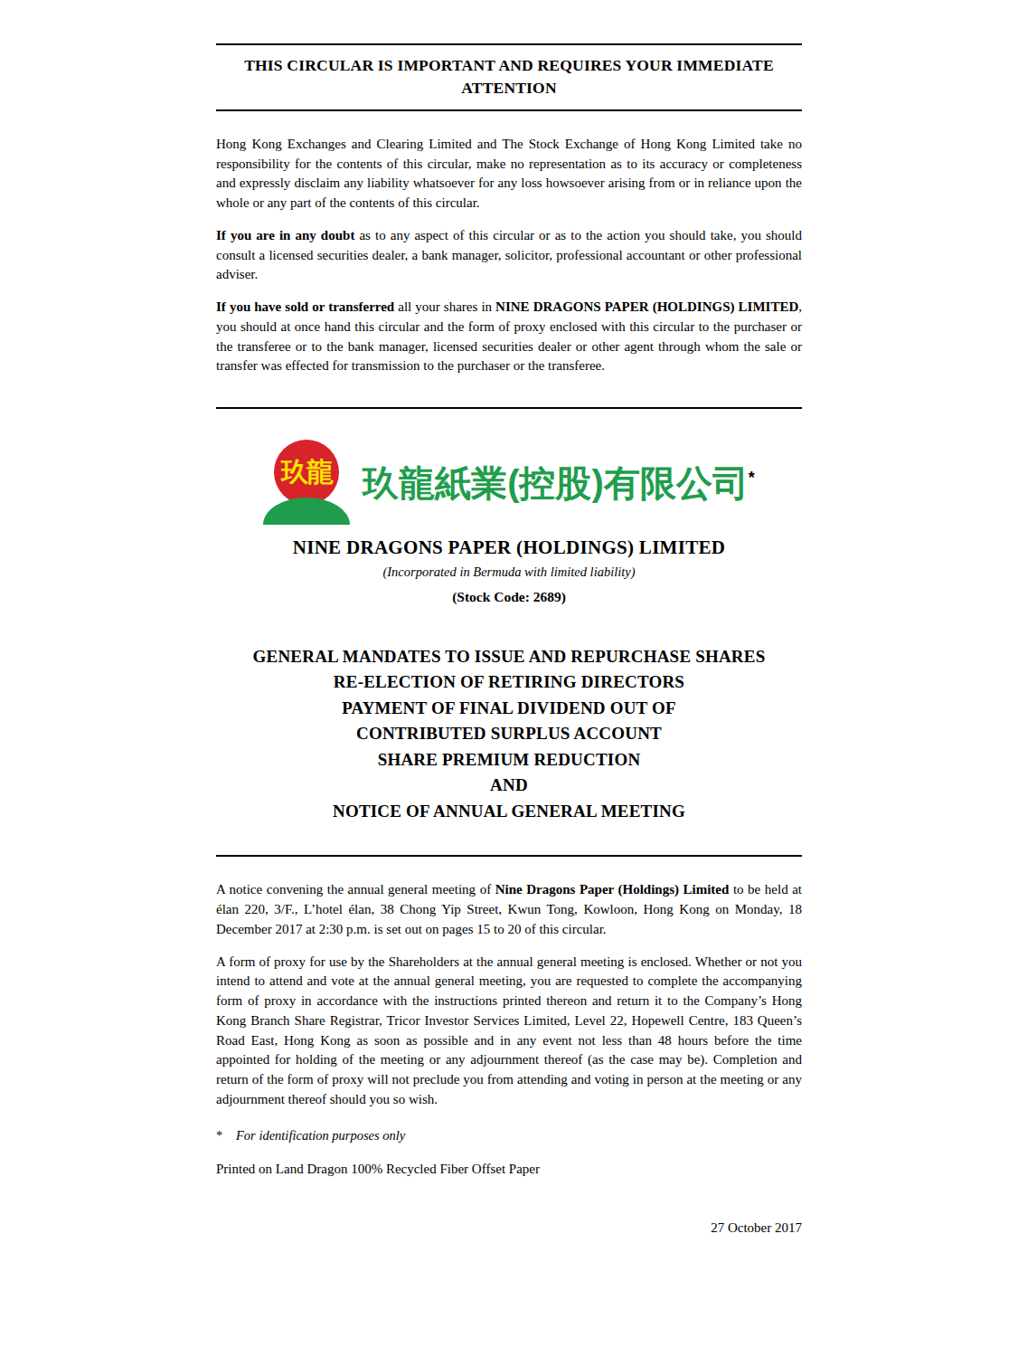THIS CIRCULAR IS IMPORTANT AND REQUIRES YOUR IMMEDIATE ATTENTION
Hong Kong Exchanges and Clearing Limited and The Stock Exchange of Hong Kong Limited take no responsibility for the contents of this circular, make no representation as to its accuracy or completeness and expressly disclaim any liability whatsoever for any loss howsoever arising from or in reliance upon the whole or any part of the contents of this circular.
If you are in any doubt as to any aspect of this circular or as to the action you should take, you should consult a licensed securities dealer, a bank manager, solicitor, professional accountant or other professional adviser.
If you have sold or transferred all your shares in NINE DRAGONS PAPER (HOLDINGS) LIMITED, you should at once hand this circular and the form of proxy enclosed with this circular to the purchaser or the transferee or to the bank manager, licensed securities dealer or other agent through whom the sale or transfer was effected for transmission to the purchaser or the transferee.
玖龍
玖龍紙業(控股)有限公司*
NINE DRAGONS PAPER (HOLDINGS) LIMITED
(Incorporated in Bermuda with limited liability)
(Stock Code: 2689)
GENERAL MANDATES TO ISSUE AND REPURCHASE SHARES
RE-ELECTION OF RETIRING DIRECTORS
PAYMENT OF FINAL DIVIDEND OUT OF
CONTRIBUTED SURPLUS ACCOUNT
SHARE PREMIUM REDUCTION
AND
NOTICE OF ANNUAL GENERAL MEETING
A notice convening the annual general meeting of Nine Dragons Paper (Holdings) Limited to be held at élan 220, 3/F., L’hotel élan, 38 Chong Yip Street, Kwun Tong, Kowloon, Hong Kong on Monday, 18 December 2017 at 2:30 p.m. is set out on pages 15 to 20 of this circular.
A form of proxy for use by the Shareholders at the annual general meeting is enclosed. Whether or not you intend to attend and vote at the annual general meeting, you are requested to complete the accompanying form of proxy in accordance with the instructions printed thereon and return it to the Company’s Hong Kong Branch Share Registrar, Tricor Investor Services Limited, Level 22, Hopewell Centre, 183 Queen’s Road East, Hong Kong as soon as possible and in any event not less than 48 hours before the time appointed for holding of the meeting or any adjournment thereof (as the case may be). Completion and return of the form of proxy will not preclude you from attending and voting in person at the meeting or any adjournment thereof should you so wish.
*For identification purposes only
Printed on Land Dragon 100% Recycled Fiber Offset Paper
27 October 2017